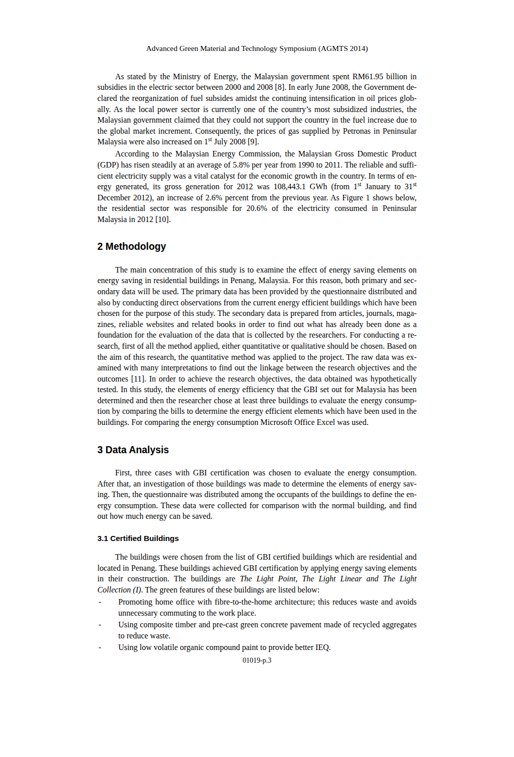Advanced Green Material and Technology Symposium (AGMTS 2014)
As stated by the Ministry of Energy, the Malaysian government spent RM61.95 billion in subsidies in the electric sector between 2000 and 2008 [8]. In early June 2008, the Government declared the reorganization of fuel subsides amidst the continuing intensification in oil prices globally. As the local power sector is currently one of the country’s most subsidized industries, the Malaysian government claimed that they could not support the country in the fuel increase due to the global market increment. Consequently, the prices of gas supplied by Petronas in Peninsular Malaysia were also increased on 1st July 2008 [9].
According to the Malaysian Energy Commission, the Malaysian Gross Domestic Product (GDP) has risen steadily at an average of 5.8% per year from 1990 to 2011. The reliable and sufficient electricity supply was a vital catalyst for the economic growth in the country. In terms of energy generated, its gross generation for 2012 was 108,443.1 GWh (from 1st January to 31st December 2012), an increase of 2.6% percent from the previous year. As Figure 1 shows below, the residential sector was responsible for 20.6% of the electricity consumed in Peninsular Malaysia in 2012 [10].
2 Methodology
The main concentration of this study is to examine the effect of energy saving elements on energy saving in residential buildings in Penang, Malaysia. For this reason, both primary and secondary data will be used. The primary data has been provided by the questionnaire distributed and also by conducting direct observations from the current energy efficient buildings which have been chosen for the purpose of this study. The secondary data is prepared from articles, journals, magazines, reliable websites and related books in order to find out what has already been done as a foundation for the evaluation of the data that is collected by the researchers. For conducting a research, first of all the method applied, either quantitative or qualitative should be chosen. Based on the aim of this research, the quantitative method was applied to the project. The raw data was examined with many interpretations to find out the linkage between the research objectives and the outcomes [11]. In order to achieve the research objectives, the data obtained was hypothetically tested. In this study, the elements of energy efficiency that the GBI set out for Malaysia has been determined and then the researcher chose at least three buildings to evaluate the energy consumption by comparing the bills to determine the energy efficient elements which have been used in the buildings. For comparing the energy consumption Microsoft Office Excel was used.
3 Data Analysis
First, three cases with GBI certification was chosen to evaluate the energy consumption. After that, an investigation of those buildings was made to determine the elements of energy saving. Then, the questionnaire was distributed among the occupants of the buildings to define the energy consumption. These data were collected for comparison with the normal building, and find out how much energy can be saved.
3.1 Certified Buildings
The buildings were chosen from the list of GBI certified buildings which are residential and located in Penang. These buildings achieved GBI certification by applying energy saving elements in their construction. The buildings are The Light Point, The Light Linear and The Light Collection (I). The green features of these buildings are listed below:
Promoting home office with fibre-to-the-home architecture; this reduces waste and avoids unnecessary commuting to the work place.
Using composite timber and pre-cast green concrete pavement made of recycled aggregates to reduce waste.
Using low volatile organic compound paint to provide better IEQ.
01019-p.3